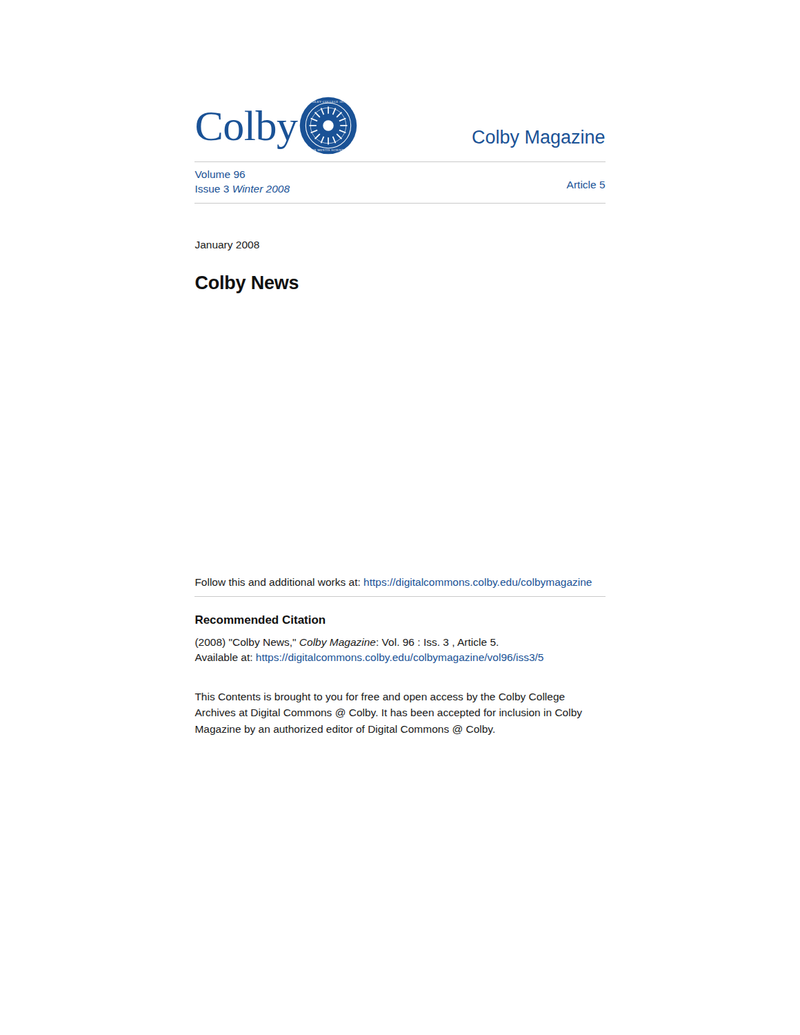Colby COLBY COLLEGE 1813 LUX MENTIS SCIENTIA
Colby Magazine
Volume 96
Issue 3 Winter 2008
Article 5
January 2008
Colby News
Follow this and additional works at: https://digitalcommons.colby.edu/colbymagazine
Recommended Citation
(2008) "Colby News," Colby Magazine: Vol. 96 : Iss. 3 , Article 5.
Available at: https://digitalcommons.colby.edu/colbymagazine/vol96/iss3/5
This Contents is brought to you for free and open access by the Colby College Archives at Digital Commons @ Colby. It has been accepted for inclusion in Colby Magazine by an authorized editor of Digital Commons @ Colby.